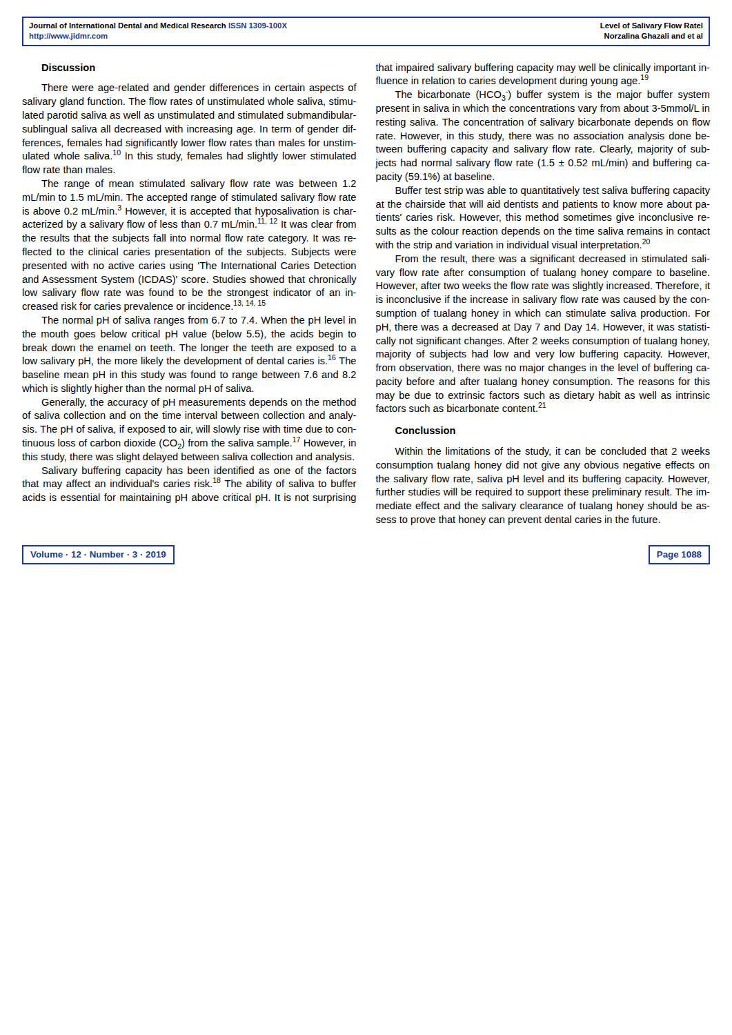Journal of International Dental and Medical Research ISSN 1309-100X
http://www.jidmr.com
Level of Salivary Flow Ratel
Norzalina Ghazali and et al
Discussion
There were age-related and gender differences in certain aspects of salivary gland function. The flow rates of unstimulated whole saliva, stimulated parotid saliva as well as unstimulated and stimulated submandibular-sublingual saliva all decreased with increasing age. In term of gender differences, females had significantly lower flow rates than males for unstimulated whole saliva.10 In this study, females had slightly lower stimulated flow rate than males.
The range of mean stimulated salivary flow rate was between 1.2 mL/min to 1.5 mL/min. The accepted range of stimulated salivary flow rate is above 0.2 mL/min.3 However, it is accepted that hyposalivation is characterized by a salivary flow of less than 0.7 mL/min.11, 12 It was clear from the results that the subjects fall into normal flow rate category. It was reflected to the clinical caries presentation of the subjects. Subjects were presented with no active caries using 'The International Caries Detection and Assessment System (ICDAS)' score. Studies showed that chronically low salivary flow rate was found to be the strongest indicator of an increased risk for caries prevalence or incidence.13, 14, 15
The normal pH of saliva ranges from 6.7 to 7.4. When the pH level in the mouth goes below critical pH value (below 5.5), the acids begin to break down the enamel on teeth. The longer the teeth are exposed to a low salivary pH, the more likely the development of dental caries is.16 The baseline mean pH in this study was found to range between 7.6 and 8.2 which is slightly higher than the normal pH of saliva.
Generally, the accuracy of pH measurements depends on the method of saliva collection and on the time interval between collection and analysis. The pH of saliva, if exposed to air, will slowly rise with time due to continuous loss of carbon dioxide (CO2) from the saliva sample.17 However, in this study, there was slight delayed between saliva collection and analysis.
Salivary buffering capacity has been identified as one of the factors that may affect an individual's caries risk.18 The ability of saliva to buffer acids is essential for maintaining pH above critical pH. It is not surprising that impaired salivary buffering capacity may well be clinically important influence in relation to caries development during young age.19
The bicarbonate (HCO3-) buffer system is the major buffer system present in saliva in which the concentrations vary from about 3-5mmol/L in resting saliva. The concentration of salivary bicarbonate depends on flow rate. However, in this study, there was no association analysis done between buffering capacity and salivary flow rate. Clearly, majority of subjects had normal salivary flow rate (1.5 ± 0.52 mL/min) and buffering capacity (59.1%) at baseline.
Buffer test strip was able to quantitatively test saliva buffering capacity at the chairside that will aid dentists and patients to know more about patients' caries risk. However, this method sometimes give inconclusive results as the colour reaction depends on the time saliva remains in contact with the strip and variation in individual visual interpretation.20
From the result, there was a significant decreased in stimulated salivary flow rate after consumption of tualang honey compare to baseline. However, after two weeks the flow rate was slightly increased. Therefore, it is inconclusive if the increase in salivary flow rate was caused by the consumption of tualang honey in which can stimulate saliva production. For pH, there was a decreased at Day 7 and Day 14. However, it was statistically not significant changes. After 2 weeks consumption of tualang honey, majority of subjects had low and very low buffering capacity. However, from observation, there was no major changes in the level of buffering capacity before and after tualang honey consumption. The reasons for this may be due to extrinsic factors such as dietary habit as well as intrinsic factors such as bicarbonate content.21
Conclussion
Within the limitations of the study, it can be concluded that 2 weeks consumption tualang honey did not give any obvious negative effects on the salivary flow rate, saliva pH level and its buffering capacity. However, further studies will be required to support these preliminary result. The immediate effect and the salivary clearance of tualang honey should be assess to prove that honey can prevent dental caries in the future.
Volume · 12 · Number · 3 · 2019
Page 1088